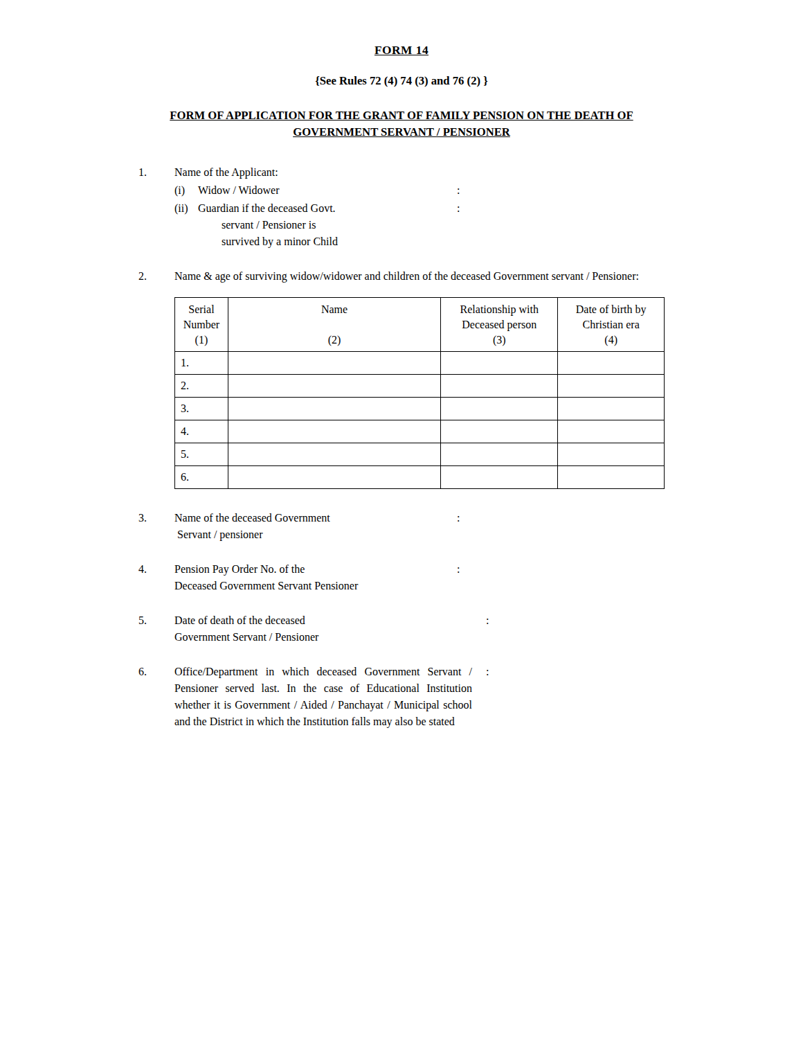FORM 14
{See Rules 72 (4) 74 (3) and 76 (2) }
FORM OF APPLICATION FOR THE GRANT OF FAMILY PENSION ON THE DEATH OF GOVERNMENT SERVANT / PENSIONER
1. Name of the Applicant:
(i) Widow / Widower :
(ii) Guardian if the deceased Govt. :
servant / Pensioner is
survived by a minor Child
2. Name & age of surviving widow/widower and children of the deceased Government servant / Pensioner:
| Serial Number (1) | Name (2) | Relationship with Deceased person (3) | Date of birth by Christian era (4) |
| --- | --- | --- | --- |
| 1. | | | |
| 2. | | | |
| 3. | | | |
| 4. | | | |
| 5. | | | |
| 6. | | | |
3. Name of the deceased Government
Servant / pensioner :
4. Pension Pay Order No. of the
Deceased Government Servant Pensioner :
5. Date of death of the deceased
Government Servant / Pensioner :
6. Office/Department in which deceased Government Servant / Pensioner served last. In the case of Educational Institution whether it is Government / Aided / Panchayat / Municipal school and the District in which the Institution falls may also be stated :